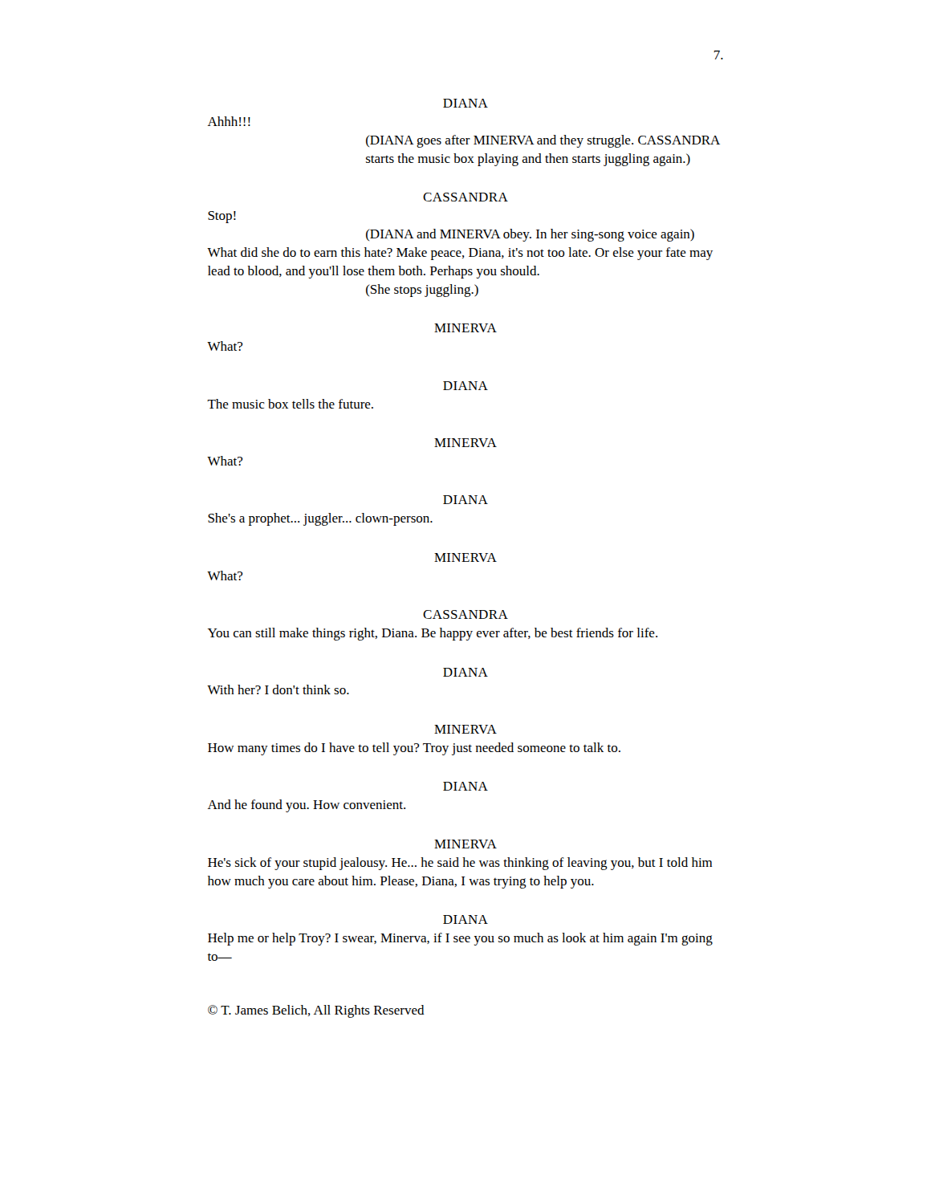7.
DIANA
Ahhh!!!
(DIANA goes after MINERVA and they struggle. CASSANDRA starts the music box playing and then starts juggling again.)
CASSANDRA
Stop!
(DIANA and MINERVA obey. In her sing-song voice again)
What did she do to earn this hate? Make peace, Diana, it's not too late. Or else your fate may lead to blood, and you'll lose them both. Perhaps you should.
(She stops juggling.)
MINERVA
What?
DIANA
The music box tells the future.
MINERVA
What?
DIANA
She's a prophet... juggler... clown-person.
MINERVA
What?
CASSANDRA
You can still make things right, Diana. Be happy ever after, be best friends for life.
DIANA
With her? I don't think so.
MINERVA
How many times do I have to tell you? Troy just needed someone to talk to.
DIANA
And he found you. How convenient.
MINERVA
He's sick of your stupid jealousy. He... he said he was thinking of leaving you, but I told him how much you care about him. Please, Diana, I was trying to help you.
DIANA
Help me or help Troy? I swear, Minerva, if I see you so much as look at him again I'm going to—
© T. James Belich, All Rights Reserved